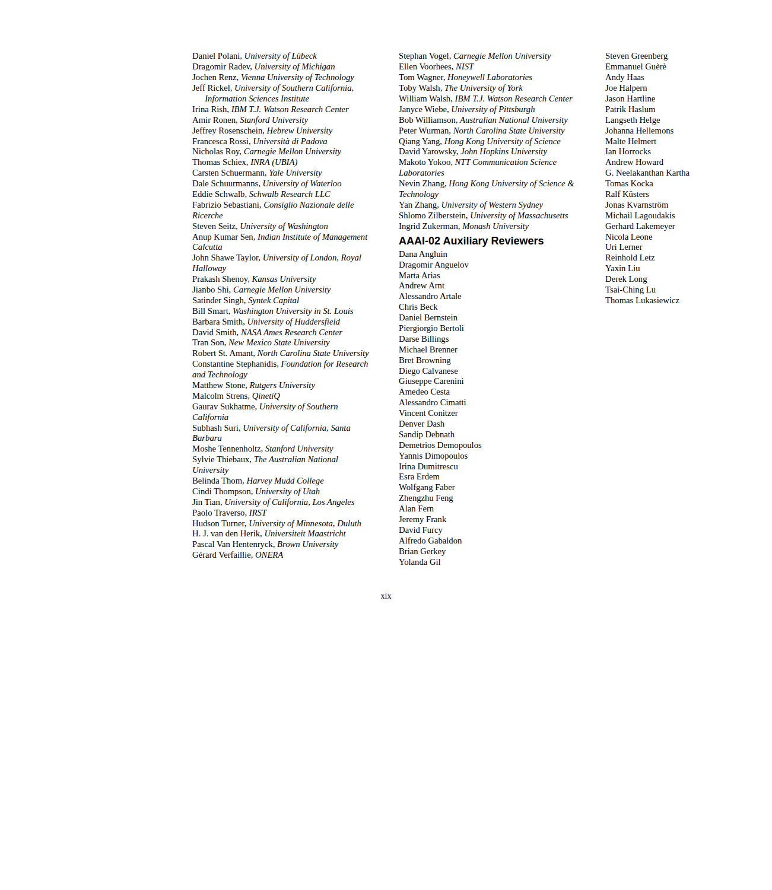Daniel Polani, University of Lübeck
Dragomir Radev, University of Michigan
Jochen Renz, Vienna University of Technology
Jeff Rickel, University of Southern California, Information Sciences Institute
Irina Rish, IBM T.J. Watson Research Center
Amir Ronen, Stanford University
Jeffrey Rosenschein, Hebrew University
Francesca Rossi, Università di Padova
Nicholas Roy, Carnegie Mellon University
Thomas Schiex, INRA (UBIA)
Carsten Schuermann, Yale University
Dale Schuurmanns, University of Waterloo
Eddie Schwalb, Schwalb Research LLC
Fabrizio Sebastiani, Consiglio Nazionale delle Ricerche
Steven Seitz, University of Washington
Anup Kumar Sen, Indian Institute of Management Calcutta
John Shawe Taylor, University of London, Royal Halloway
Prakash Shenoy, Kansas University
Jianbo Shi, Carnegie Mellon University
Satinder Singh, Syntek Capital
Bill Smart, Washington University in St. Louis
Barbara Smith, University of Huddersfield
David Smith, NASA Ames Research Center
Tran Son, New Mexico State University
Robert St. Amant, North Carolina State University
Constantine Stephanidis, Foundation for Research and Technology
Matthew Stone, Rutgers University
Malcolm Strens, QinetiQ
Gaurav Sukhatme, University of Southern California
Subhash Suri, University of California, Santa Barbara
Moshe Tennenholtz, Stanford University
Sylvie Thiebaux, The Australian National University
Belinda Thom, Harvey Mudd College
Cindi Thompson, University of Utah
Jin Tian, University of California, Los Angeles
Paolo Traverso, IRST
Hudson Turner, University of Minnesota, Duluth
H. J. van den Herik, Universiteit Maastricht
Pascal Van Hentenryck, Brown University
Gérard Verfaillie, ONERA
Stephan Vogel, Carnegie Mellon University
Ellen Voorhees, NIST
Tom Wagner, Honeywell Laboratories
Toby Walsh, The University of York
William Walsh, IBM T.J. Watson Research Center
Janyce Wiebe, University of Pittsburgh
Bob Williamson, Australian National University
Peter Wurman, North Carolina State University
Qiang Yang, Hong Kong University of Science
David Yarowsky, John Hopkins University
Makoto Yokoo, NTT Communication Science Laboratories
Nevin Zhang, Hong Kong University of Science & Technology
Yan Zhang, University of Western Sydney
Shlomo Zilberstein, University of Massachusetts
Ingrid Zukerman, Monash University
AAAI-02 Auxiliary Reviewers
Dana Angluin
Dragomir Anguelov
Marta Arias
Andrew Arnt
Alessandro Artale
Chris Beck
Daniel Bernstein
Piergiorgio Bertoli
Darse Billings
Michael Brenner
Bret Browning
Diego Calvanese
Giuseppe Carenini
Amedeo Cesta
Alessandro Cimatti
Vincent Conitzer
Denver Dash
Sandip Debnath
Demetrios Demopoulos
Yannis Dimopoulos
Irina Dumitrescu
Esra Erdem
Wolfgang Faber
Zhengzhu Feng
Alan Fern
Jeremy Frank
David Furcy
Alfredo Gabaldon
Brian Gerkey
Yolanda Gil
Steven Greenberg
Emmanuel Guèrè
Andy Haas
Joe Halpern
Jason Hartline
Patrik Haslum
Langseth Helge
Johanna Hellemons
Malte Helmert
Ian Horrocks
Andrew Howard
G. Neelakanthan Kartha
Tomas Kocka
Ralf Küsters
Jonas Kvarnström
Michail Lagoudakis
Gerhard Lakemeyer
Nicola Leone
Uri Lerner
Reinhold Letz
Yaxin Liu
Derek Long
Tsai-Ching Lu
Thomas Lukasiewicz
xix